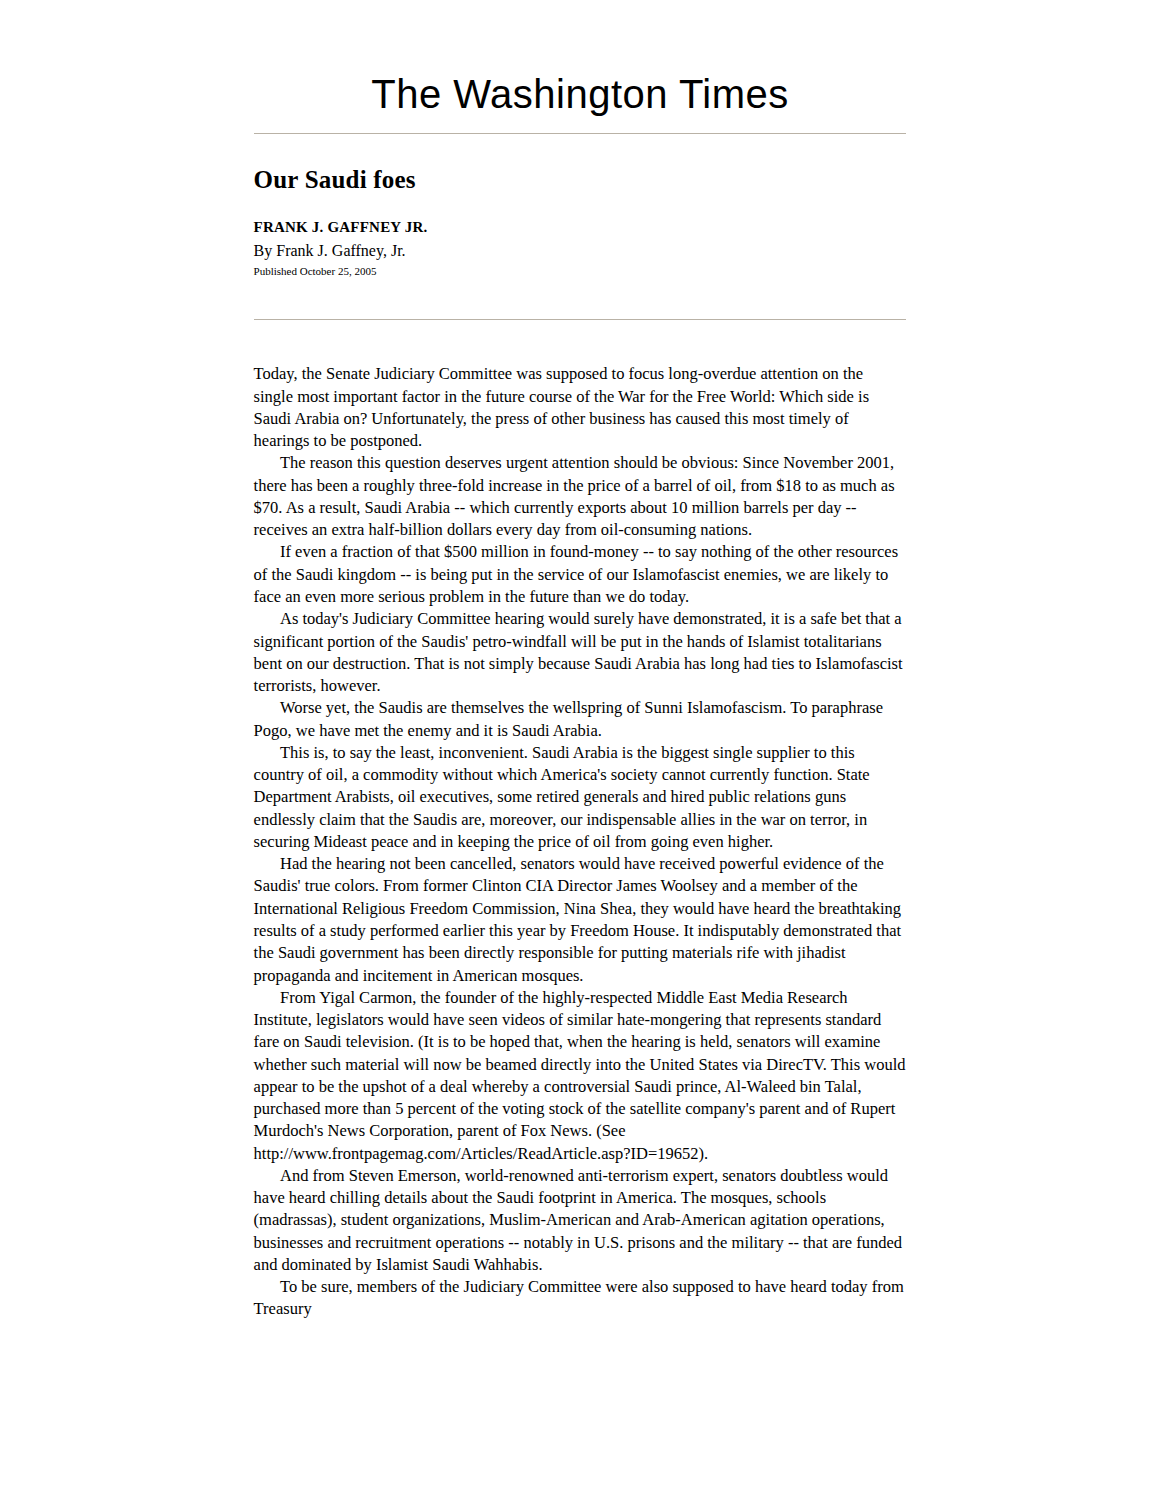The Washington Times
Our Saudi foes
FRANK J. GAFFNEY JR.
By Frank J. Gaffney, Jr.
Published October 25, 2005
Today, the Senate Judiciary Committee was supposed to focus long-overdue attention on the single most important factor in the future course of the War for the Free World: Which side is Saudi Arabia on? Unfortunately, the press of other business has caused this most timely of hearings to be postponed.
The reason this question deserves urgent attention should be obvious: Since November 2001, there has been a roughly three-fold increase in the price of a barrel of oil, from $18 to as much as $70. As a result, Saudi Arabia -- which currently exports about 10 million barrels per day -- receives an extra half-billion dollars every day from oil-consuming nations.
If even a fraction of that $500 million in found-money -- to say nothing of the other resources of the Saudi kingdom -- is being put in the service of our Islamofascist enemies, we are likely to face an even more serious problem in the future than we do today.
As today's Judiciary Committee hearing would surely have demonstrated, it is a safe bet that a significant portion of the Saudis' petro-windfall will be put in the hands of Islamist totalitarians bent on our destruction. That is not simply because Saudi Arabia has long had ties to Islamofascist terrorists, however.
Worse yet, the Saudis are themselves the wellspring of Sunni Islamofascism. To paraphrase Pogo, we have met the enemy and it is Saudi Arabia.
This is, to say the least, inconvenient. Saudi Arabia is the biggest single supplier to this country of oil, a commodity without which America's society cannot currently function. State Department Arabists, oil executives, some retired generals and hired public relations guns endlessly claim that the Saudis are, moreover, our indispensable allies in the war on terror, in securing Mideast peace and in keeping the price of oil from going even higher.
Had the hearing not been cancelled, senators would have received powerful evidence of the Saudis' true colors. From former Clinton CIA Director James Woolsey and a member of the International Religious Freedom Commission, Nina Shea, they would have heard the breathtaking results of a study performed earlier this year by Freedom House. It indisputably demonstrated that the Saudi government has been directly responsible for putting materials rife with jihadist propaganda and incitement in American mosques.
From Yigal Carmon, the founder of the highly-respected Middle East Media Research Institute, legislators would have seen videos of similar hate-mongering that represents standard fare on Saudi television. (It is to be hoped that, when the hearing is held, senators will examine whether such material will now be beamed directly into the United States via DirecTV. This would appear to be the upshot of a deal whereby a controversial Saudi prince, Al-Waleed bin Talal, purchased more than 5 percent of the voting stock of the satellite company's parent and of Rupert Murdoch's News Corporation, parent of Fox News. (See http://www.frontpagemag.com/Articles/ReadArticle.asp?ID=19652).
And from Steven Emerson, world-renowned anti-terrorism expert, senators doubtless would have heard chilling details about the Saudi footprint in America. The mosques, schools (madrassas), student organizations, Muslim-American and Arab-American agitation operations, businesses and recruitment operations -- notably in U.S. prisons and the military -- that are funded and dominated by Islamist Saudi Wahhabis.
To be sure, members of the Judiciary Committee were also supposed to have heard today from Treasury